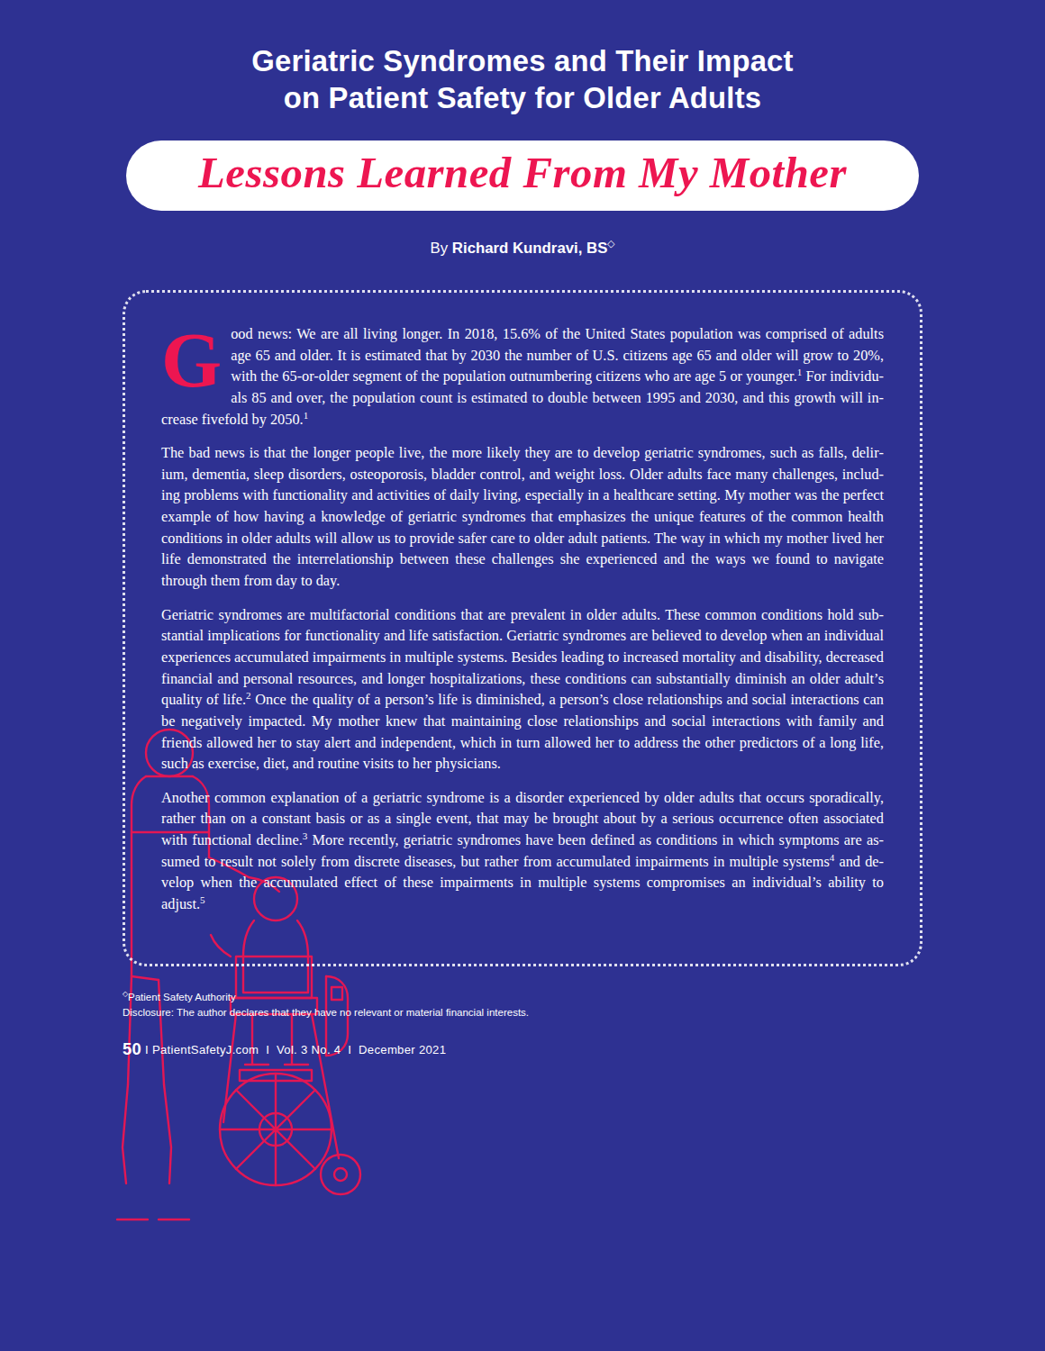Geriatric Syndromes and Their Impact
on Patient Safety for Older Adults
Lessons Learned From My Mother
By Richard Kundravi, BS◇
Good news: We are all living longer. In 2018, 15.6% of the United States population was comprised of adults age 65 and older. It is estimated that by 2030 the number of U.S. citizens age 65 and older will grow to 20%, with the 65-or-older segment of the population outnumbering citizens who are age 5 or younger.1 For individuals 85 and over, the population count is estimated to double between 1995 and 2030, and this growth will increase fivefold by 2050.1
The bad news is that the longer people live, the more likely they are to develop geriatric syndromes, such as falls, delirium, dementia, sleep disorders, osteoporosis, bladder control, and weight loss. Older adults face many challenges, including problems with functionality and activities of daily living, especially in a healthcare setting. My mother was the perfect example of how having a knowledge of geriatric syndromes that emphasizes the unique features of the common health conditions in older adults will allow us to provide safer care to older adult patients. The way in which my mother lived her life demonstrated the interrelationship between these challenges she experienced and the ways we found to navigate through them from day to day.
Geriatric syndromes are multifactorial conditions that are prevalent in older adults. These common conditions hold substantial implications for functionality and life satisfaction. Geriatric syndromes are believed to develop when an individual experiences accumulated impairments in multiple systems. Besides leading to increased mortality and disability, decreased financial and personal resources, and longer hospitalizations, these conditions can substantially diminish an older adult’s quality of life.2 Once the quality of a person’s life is diminished, a person’s close relationships and social interactions can be negatively impacted. My mother knew that maintaining close relationships and social interactions with family and friends allowed her to stay alert and independent, which in turn allowed her to address the other predictors of a long life, such as exercise, diet, and routine visits to her physicians.
Another common explanation of a geriatric syndrome is a disorder experienced by older adults that occurs sporadically, rather than on a constant basis or as a single event, that may be brought about by a serious occurrence often associated with functional decline.3 More recently, geriatric syndromes have been defined as conditions in which symptoms are assumed to result not solely from discrete diseases, but rather from accumulated impairments in multiple systems4 and develop when the accumulated effect of these impairments in multiple systems compromises an individual’s ability to adjust.5
◇Patient Safety Authority
Disclosure: The author declares that they have no relevant or material financial interests.
50 I PatientSafetyJ.com I Vol. 3 No. 4 I December 2021